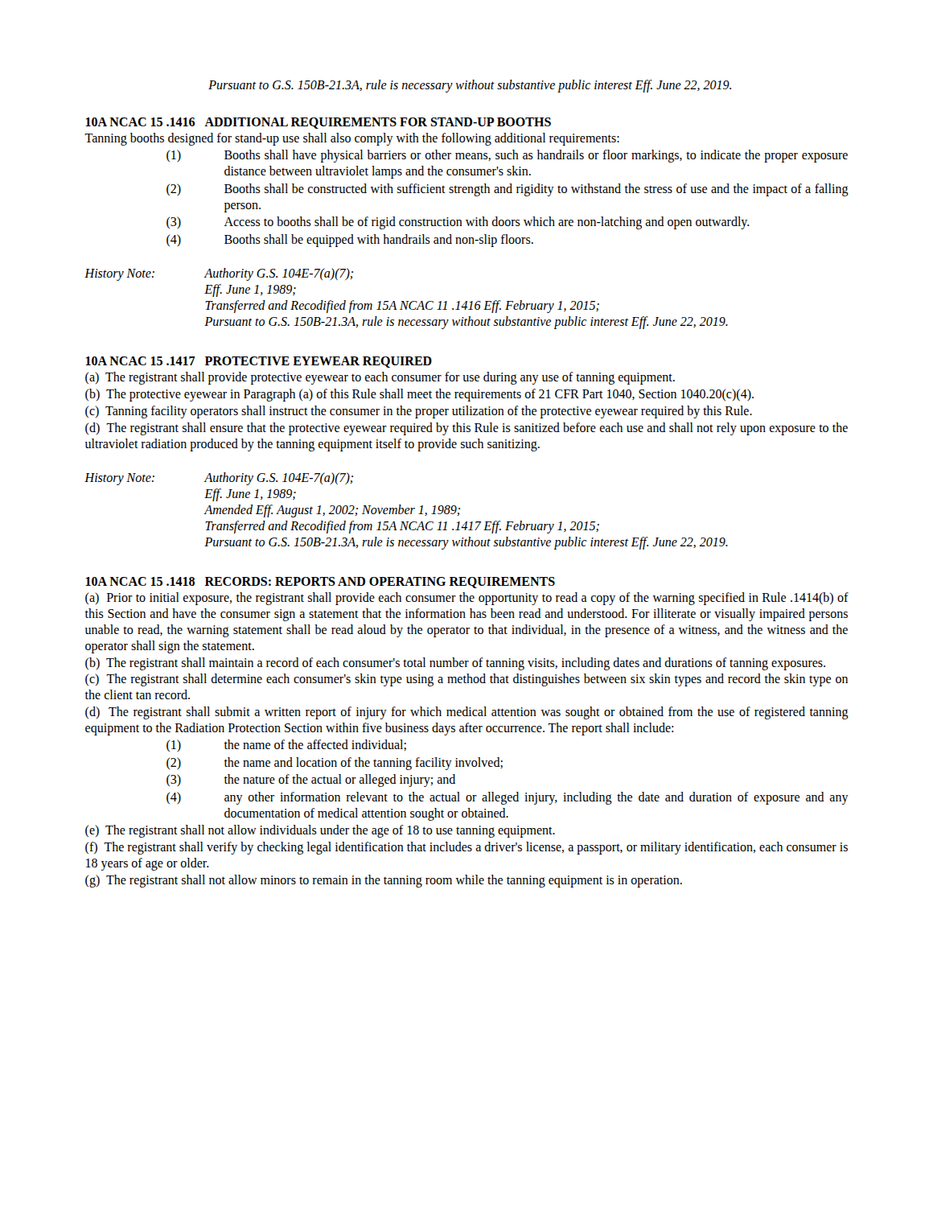Pursuant to G.S. 150B-21.3A, rule is necessary without substantive public interest Eff. June 22, 2019.
10A NCAC 15 .1416 ADDITIONAL REQUIREMENTS FOR STAND-UP BOOTHS
Tanning booths designed for stand-up use shall also comply with the following additional requirements:
(1) Booths shall have physical barriers or other means, such as handrails or floor markings, to indicate the proper exposure distance between ultraviolet lamps and the consumer's skin.
(2) Booths shall be constructed with sufficient strength and rigidity to withstand the stress of use and the impact of a falling person.
(3) Access to booths shall be of rigid construction with doors which are non-latching and open outwardly.
(4) Booths shall be equipped with handrails and non-slip floors.
History Note:
Authority G.S. 104E-7(a)(7);
Eff. June 1, 1989;
Transferred and Recodified from 15A NCAC 11 .1416 Eff. February 1, 2015;
Pursuant to G.S. 150B-21.3A, rule is necessary without substantive public interest Eff. June 22, 2019.
10A NCAC 15 .1417 PROTECTIVE EYEWEAR REQUIRED
(a) The registrant shall provide protective eyewear to each consumer for use during any use of tanning equipment.
(b) The protective eyewear in Paragraph (a) of this Rule shall meet the requirements of 21 CFR Part 1040, Section 1040.20(c)(4).
(c) Tanning facility operators shall instruct the consumer in the proper utilization of the protective eyewear required by this Rule.
(d) The registrant shall ensure that the protective eyewear required by this Rule is sanitized before each use and shall not rely upon exposure to the ultraviolet radiation produced by the tanning equipment itself to provide such sanitizing.
History Note:
Authority G.S. 104E-7(a)(7);
Eff. June 1, 1989;
Amended Eff. August 1, 2002; November 1, 1989;
Transferred and Recodified from 15A NCAC 11 .1417 Eff. February 1, 2015;
Pursuant to G.S. 150B-21.3A, rule is necessary without substantive public interest Eff. June 22, 2019.
10A NCAC 15 .1418 RECORDS: REPORTS AND OPERATING REQUIREMENTS
(a) Prior to initial exposure, the registrant shall provide each consumer the opportunity to read a copy of the warning specified in Rule .1414(b) of this Section and have the consumer sign a statement that the information has been read and understood. For illiterate or visually impaired persons unable to read, the warning statement shall be read aloud by the operator to that individual, in the presence of a witness, and the witness and the operator shall sign the statement.
(b) The registrant shall maintain a record of each consumer's total number of tanning visits, including dates and durations of tanning exposures.
(c) The registrant shall determine each consumer's skin type using a method that distinguishes between six skin types and record the skin type on the client tan record.
(d) The registrant shall submit a written report of injury for which medical attention was sought or obtained from the use of registered tanning equipment to the Radiation Protection Section within five business days after occurrence. The report shall include:
(1) the name of the affected individual;
(2) the name and location of the tanning facility involved;
(3) the nature of the actual or alleged injury; and
(4) any other information relevant to the actual or alleged injury, including the date and duration of exposure and any documentation of medical attention sought or obtained.
(e) The registrant shall not allow individuals under the age of 18 to use tanning equipment.
(f) The registrant shall verify by checking legal identification that includes a driver's license, a passport, or military identification, each consumer is 18 years of age or older.
(g) The registrant shall not allow minors to remain in the tanning room while the tanning equipment is in operation.